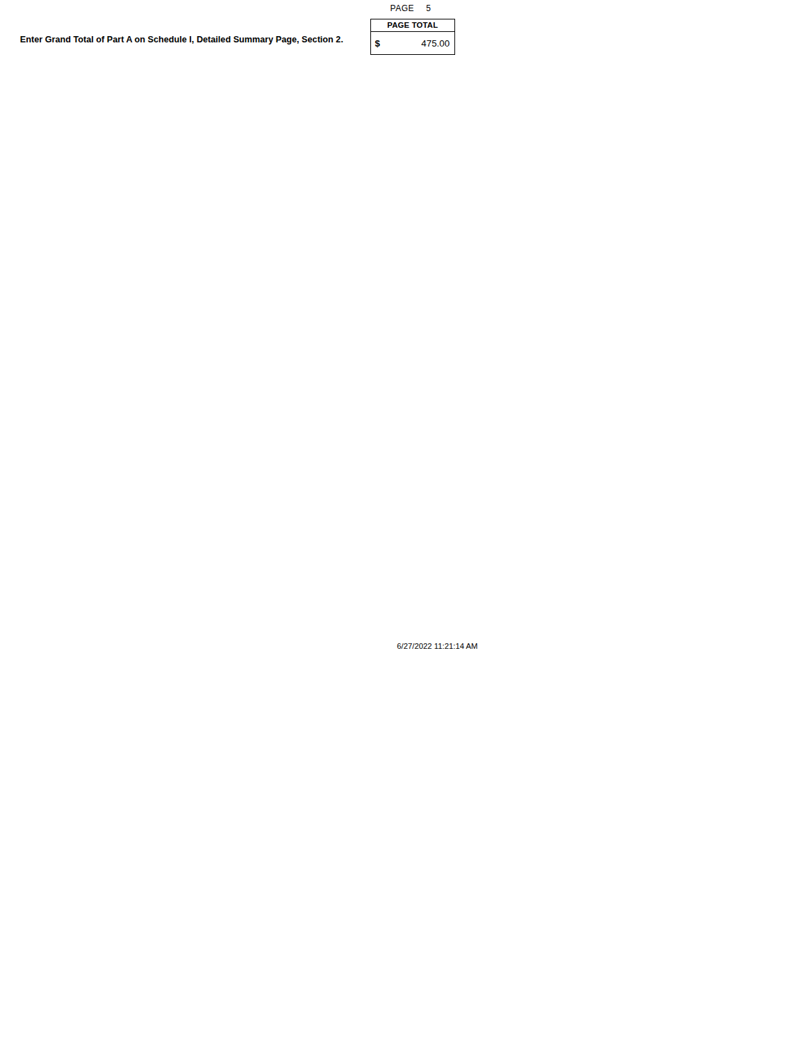PAGE 5
PAGE TOTAL
$ 475.00
Enter Grand Total of Part A on Schedule I, Detailed Summary Page, Section 2.
6/27/2022 11:21:14 AM